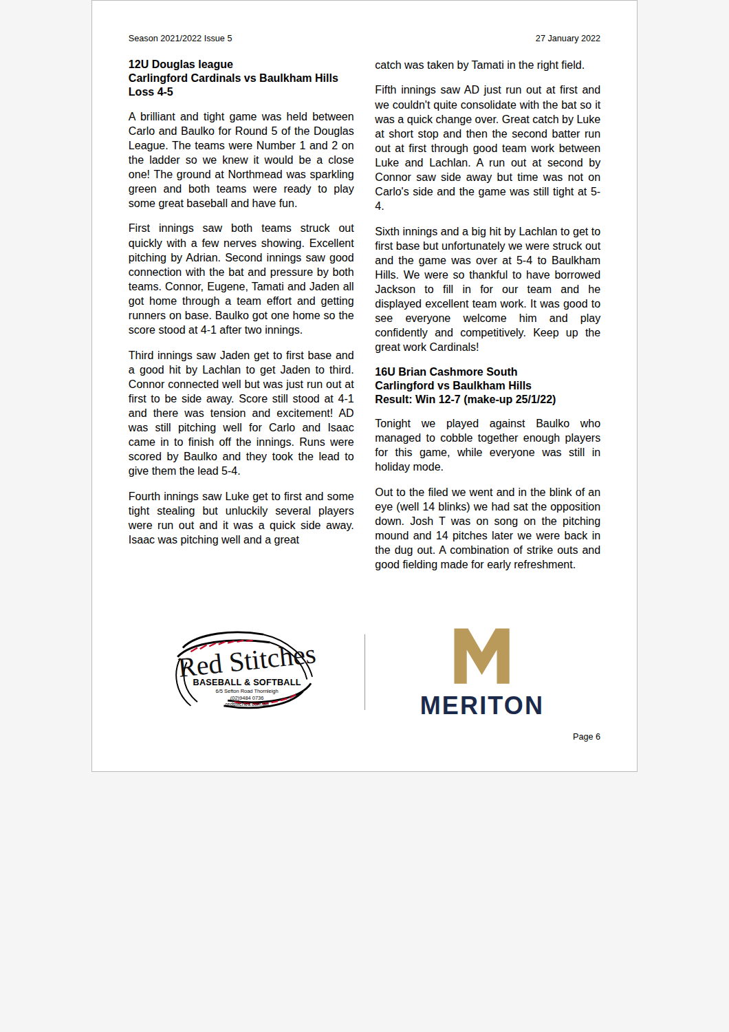Season 2021/2022 Issue 5 27 January 2022
12U Douglas league
Carlingford Cardinals vs Baulkham Hills
Loss 4-5
A brilliant and tight game was held between Carlo and Baulko for Round 5 of the Douglas League. The teams were Number 1 and 2 on the ladder so we knew it would be a close one! The ground at Northmead was sparkling green and both teams were ready to play some great baseball and have fun.
First innings saw both teams struck out quickly with a few nerves showing. Excellent pitching by Adrian. Second innings saw good connection with the bat and pressure by both teams. Connor, Eugene, Tamati and Jaden all got home through a team effort and getting runners on base. Baulko got one home so the score stood at 4-1 after two innings.
Third innings saw Jaden get to first base and a good hit by Lachlan to get Jaden to third. Connor connected well but was just run out at first to be side away. Score still stood at 4-1 and there was tension and excitement! AD was still pitching well for Carlo and Isaac came in to finish off the innings. Runs were scored by Baulko and they took the lead to give them the lead 5-4.
Fourth innings saw Luke get to first and some tight stealing but unluckily several players were run out and it was a quick side away. Isaac was pitching well and a great
catch was taken by Tamati in the right field.
Fifth innings saw AD just run out at first and we couldn't quite consolidate with the bat so it was a quick change over. Great catch by Luke at short stop and then the second batter run out at first through good team work between Luke and Lachlan. A run out at second by Connor saw side away but time was not on Carlo's side and the game was still tight at 5-4.
Sixth innings and a big hit by Lachlan to get to first base but unfortunately we were struck out and the game was over at 5-4 to Baulkham Hills. We were so thankful to have borrowed Jackson to fill in for our team and he displayed excellent team work. It was good to see everyone welcome him and play confidently and competitively. Keep up the great work Cardinals!
16U Brian Cashmore South
Carlingford vs Baulkham Hills
Result: Win 12-7 (make-up 25/1/22)
Tonight we played against Baulko who managed to cobble together enough players for this game, while everyone was still in holiday mode.
Out to the filed we went and in the blink of an eye (well 14 blinks) we had sat the opposition down. Josh T was on song on the pitching mound and 14 pitches later we were back in the dug out. A combination of strike outs and good fielding made for early refreshment.
Red Stitches
BASEBALL & SOFTBALL
6/5 Sefton Road Thornleigh
(02)9484 0736
redstitches.com.au
MERITON
Page 6